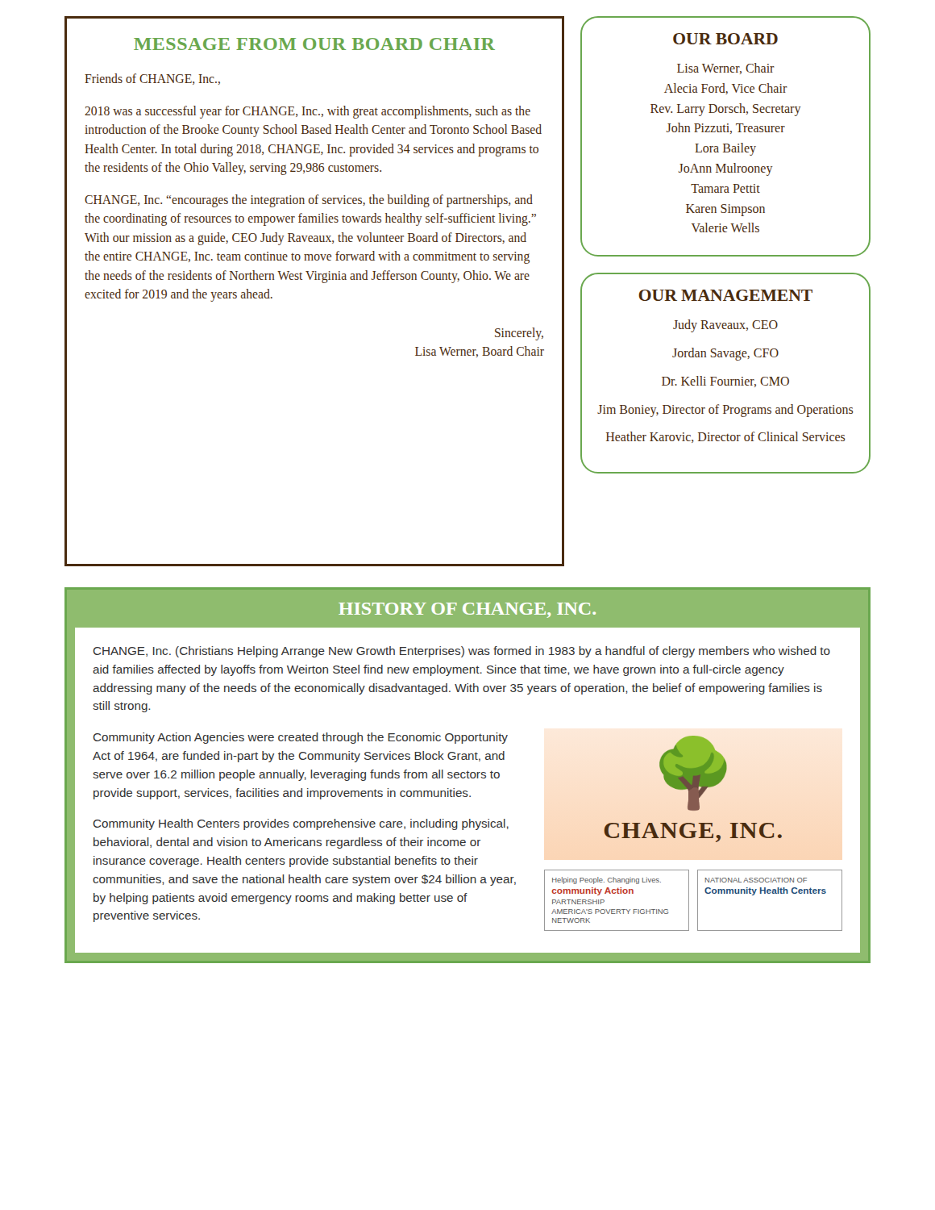MESSAGE FROM OUR BOARD CHAIR
Friends of CHANGE, Inc.,
2018 was a successful year for CHANGE, Inc., with great accomplishments, such as the introduction of the Brooke County School Based Health Center and Toronto School Based Health Center. In total during 2018, CHANGE, Inc. provided 34 services and programs to the residents of the Ohio Valley, serving 29,986 customers.
CHANGE, Inc. “encourages the integration of services, the building of partnerships, and the coordinating of resources to empower families towards healthy self-sufficient living.” With our mission as a guide, CEO Judy Raveaux, the volunteer Board of Directors, and the entire CHANGE, Inc. team continue to move forward with a commitment to serving the needs of the residents of Northern West Virginia and Jefferson County, Ohio. We are excited for 2019 and the years ahead.
Sincerely,
Lisa Werner, Board Chair
OUR BOARD
Lisa Werner, Chair
Alecia Ford, Vice Chair
Rev. Larry Dorsch, Secretary
John Pizzuti, Treasurer
Lora Bailey
JoAnn Mulrooney
Tamara Pettit
Karen Simpson
Valerie Wells
OUR MANAGEMENT
Judy Raveaux, CEO
Jordan Savage, CFO
Dr. Kelli Fournier, CMO
Jim Boniey, Director of Programs and Operations
Heather Karovic, Director of Clinical Services
HISTORY OF CHANGE, INC.
CHANGE, Inc. (Christians Helping Arrange New Growth Enterprises) was formed in 1983 by a handful of clergy members who wished to aid families affected by layoffs from Weirton Steel find new employment. Since that time, we have grown into a full-circle agency addressing many of the needs of the economically disadvantaged. With over 35 years of operation, the belief of empowering families is still strong.
Community Action Agencies were created through the Economic Opportunity Act of 1964, are funded in-part by the Community Services Block Grant, and serve over 16.2 million people annually, leveraging funds from all sectors to provide support, services, facilities and improvements in communities.
Community Health Centers provides comprehensive care, including physical, behavioral, dental and vision to Americans regardless of their income or insurance coverage. Health centers provide substantial benefits to their communities, and save the national health care system over $24 billion a year, by helping patients avoid emergency rooms and making better use of preventive services.
🌳
CHANGE, INC.
Helping People. Changing Lives. community Action PARTNERSHIP AMERICA'S POVERTY FIGHTING NETWORK
NATIONAL ASSOCIATION OF Community Health Centers